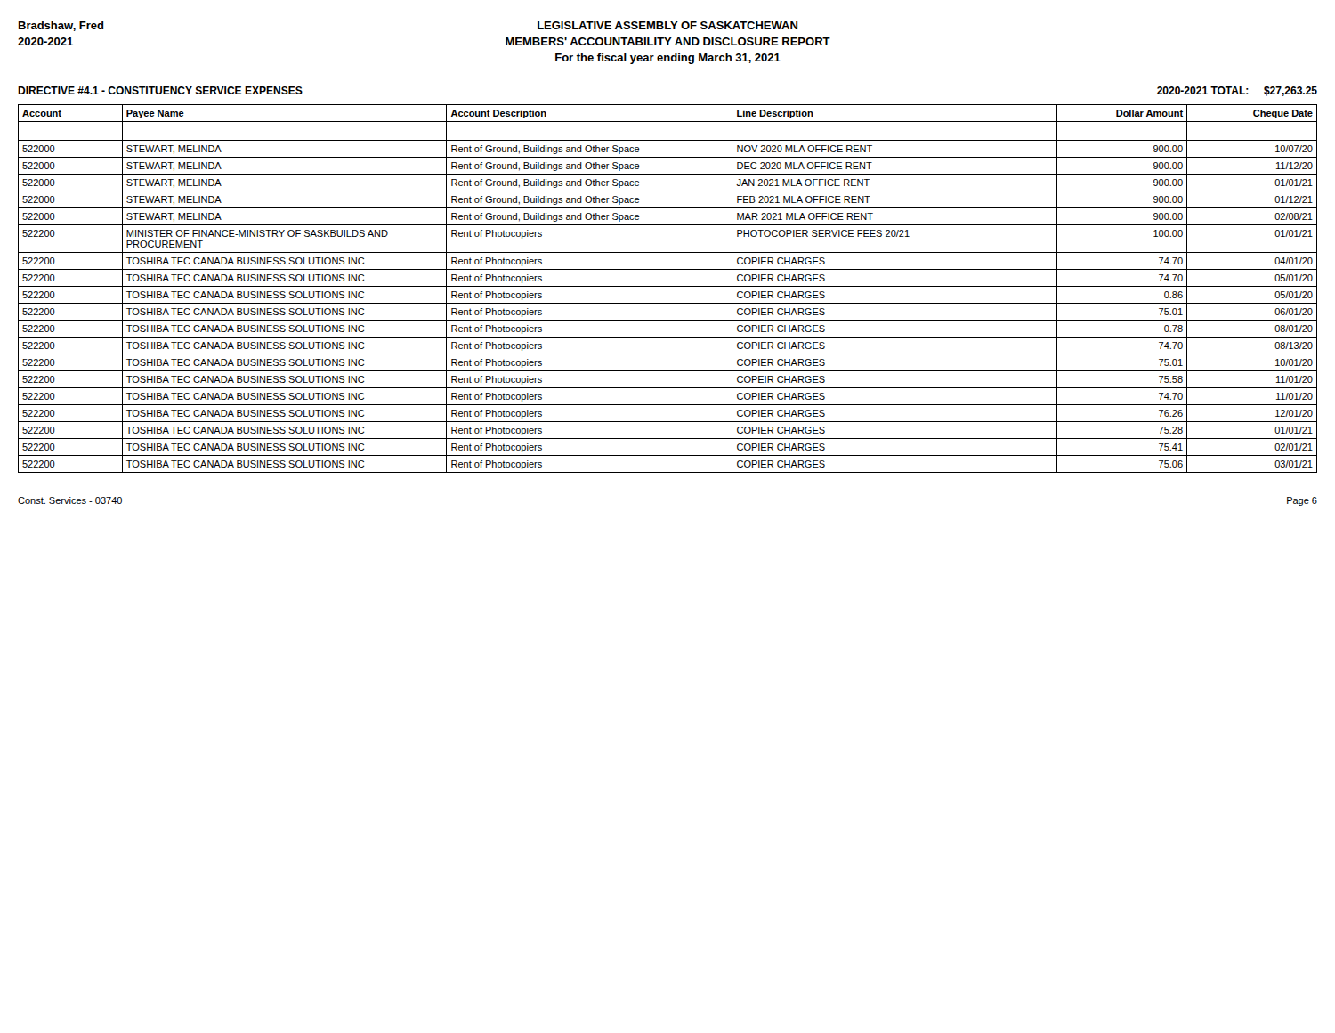Bradshaw, Fred
2020-2021
LEGISLATIVE ASSEMBLY OF SASKATCHEWAN
MEMBERS' ACCOUNTABILITY AND DISCLOSURE REPORT
For the fiscal year ending March 31, 2021
DIRECTIVE #4.1 - CONSTITUENCY SERVICE EXPENSES 2020-2021 TOTAL: $27,263.25
| Account | Payee Name | Account Description | Line Description | Dollar Amount | Cheque Date |
| --- | --- | --- | --- | --- | --- |
| 522000 | STEWART, MELINDA | Rent of Ground, Buildings and Other Space | NOV 2020 MLA OFFICE RENT | 900.00 | 10/07/20 |
| 522000 | STEWART, MELINDA | Rent of Ground, Buildings and Other Space | DEC 2020 MLA OFFICE RENT | 900.00 | 11/12/20 |
| 522000 | STEWART, MELINDA | Rent of Ground, Buildings and Other Space | JAN 2021 MLA OFFICE RENT | 900.00 | 01/01/21 |
| 522000 | STEWART, MELINDA | Rent of Ground, Buildings and Other Space | FEB 2021 MLA OFFICE RENT | 900.00 | 01/12/21 |
| 522000 | STEWART, MELINDA | Rent of Ground, Buildings and Other Space | MAR 2021 MLA OFFICE RENT | 900.00 | 02/08/21 |
| 522200 | MINISTER OF FINANCE-MINISTRY OF SASKBUILDS AND PROCUREMENT | Rent of Photocopiers | PHOTOCOPIER SERVICE FEES 20/21 | 100.00 | 01/01/21 |
| 522200 | TOSHIBA TEC CANADA BUSINESS SOLUTIONS INC | Rent of Photocopiers | COPIER CHARGES | 74.70 | 04/01/20 |
| 522200 | TOSHIBA TEC CANADA BUSINESS SOLUTIONS INC | Rent of Photocopiers | COPIER CHARGES | 74.70 | 05/01/20 |
| 522200 | TOSHIBA TEC CANADA BUSINESS SOLUTIONS INC | Rent of Photocopiers | COPIER CHARGES | 0.86 | 05/01/20 |
| 522200 | TOSHIBA TEC CANADA BUSINESS SOLUTIONS INC | Rent of Photocopiers | COPIER CHARGES | 75.01 | 06/01/20 |
| 522200 | TOSHIBA TEC CANADA BUSINESS SOLUTIONS INC | Rent of Photocopiers | COPIER CHARGES | 0.78 | 08/01/20 |
| 522200 | TOSHIBA TEC CANADA BUSINESS SOLUTIONS INC | Rent of Photocopiers | COPIER CHARGES | 74.70 | 08/13/20 |
| 522200 | TOSHIBA TEC CANADA BUSINESS SOLUTIONS INC | Rent of Photocopiers | COPIER CHARGES | 75.01 | 10/01/20 |
| 522200 | TOSHIBA TEC CANADA BUSINESS SOLUTIONS INC | Rent of Photocopiers | COPEIR CHARGES | 75.58 | 11/01/20 |
| 522200 | TOSHIBA TEC CANADA BUSINESS SOLUTIONS INC | Rent of Photocopiers | COPIER CHARGES | 74.70 | 11/01/20 |
| 522200 | TOSHIBA TEC CANADA BUSINESS SOLUTIONS INC | Rent of Photocopiers | COPIER CHARGES | 76.26 | 12/01/20 |
| 522200 | TOSHIBA TEC CANADA BUSINESS SOLUTIONS INC | Rent of Photocopiers | COPIER CHARGES | 75.28 | 01/01/21 |
| 522200 | TOSHIBA TEC CANADA BUSINESS SOLUTIONS INC | Rent of Photocopiers | COPIER CHARGES | 75.41 | 02/01/21 |
| 522200 | TOSHIBA TEC CANADA BUSINESS SOLUTIONS INC | Rent of Photocopiers | COPIER CHARGES | 75.06 | 03/01/21 |
Const. Services - 03740 Page 6